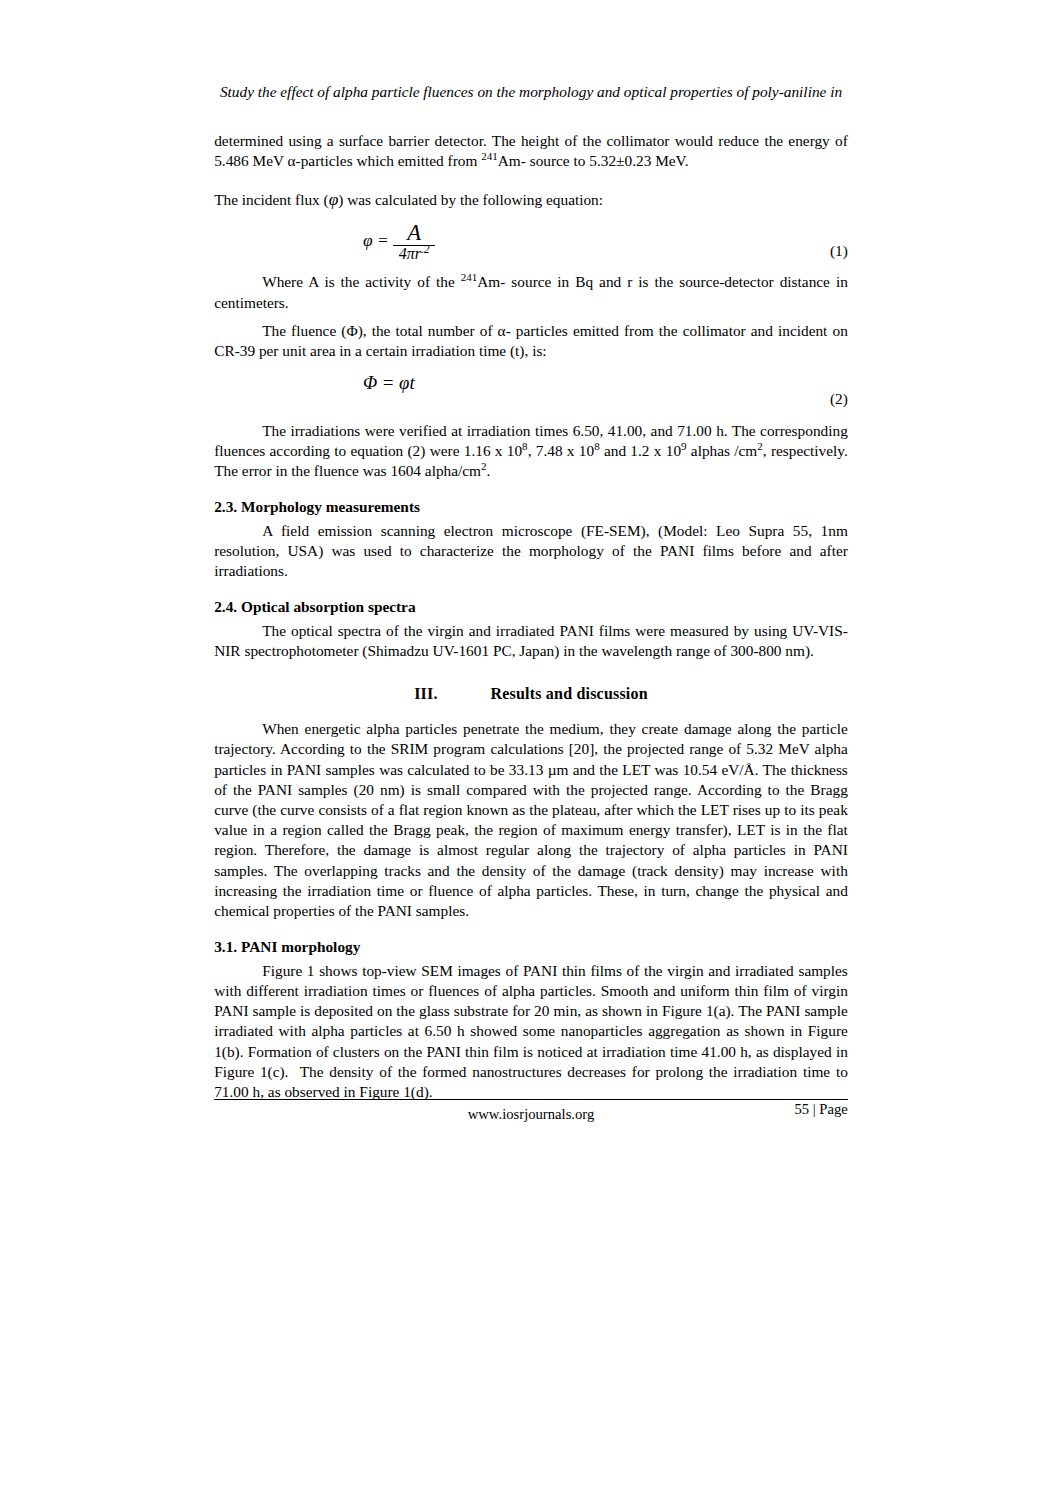Study the effect of alpha particle fluences on the morphology and optical properties of poly-aniline in
determined using a surface barrier detector. The height of the collimator would reduce the energy of 5.486 MeV α-particles which emitted from 241Am- source to 5.32±0.23 MeV.
The incident flux (φ) was calculated by the following equation:
φ = A 4πr.2 (1)
Where A is the activity of the 241Am- source in Bq and r is the source-detector distance in centimeters.
The fluence (Φ), the total number of α- particles emitted from the collimator and incident on CR-39 per unit area in a certain irradiation time (t), is:
Φ = φt (2)
The irradiations were verified at irradiation times 6.50, 41.00, and 71.00 h. The corresponding fluences according to equation (2) were 1.16 x 108, 7.48 x 108 and 1.2 x 109 alphas /cm2, respectively. The error in the fluence was 1604 alpha/cm2.
2.3. Morphology measurements
A field emission scanning electron microscope (FE-SEM), (Model: Leo Supra 55, 1nm resolution, USA) was used to characterize the morphology of the PANI films before and after irradiations.
2.4. Optical absorption spectra
The optical spectra of the virgin and irradiated PANI films were measured by using UV-VIS-NIR spectrophotometer (Shimadzu UV-1601 PC, Japan) in the wavelength range of 300-800 nm).
III. Results and discussion
When energetic alpha particles penetrate the medium, they create damage along the particle trajectory. According to the SRIM program calculations [20], the projected range of 5.32 MeV alpha particles in PANI samples was calculated to be 33.13 µm and the LET was 10.54 eV/Å. The thickness of the PANI samples (20 nm) is small compared with the projected range. According to the Bragg curve (the curve consists of a flat region known as the plateau, after which the LET rises up to its peak value in a region called the Bragg peak, the region of maximum energy transfer), LET is in the flat region. Therefore, the damage is almost regular along the trajectory of alpha particles in PANI samples. The overlapping tracks and the density of the damage (track density) may increase with increasing the irradiation time or fluence of alpha particles. These, in turn, change the physical and chemical properties of the PANI samples.
3.1. PANI morphology
Figure 1 shows top-view SEM images of PANI thin films of the virgin and irradiated samples with different irradiation times or fluences of alpha particles. Smooth and uniform thin film of virgin PANI sample is deposited on the glass substrate for 20 min, as shown in Figure 1(a). The PANI sample irradiated with alpha particles at 6.50 h showed some nanoparticles aggregation as shown in Figure 1(b). Formation of clusters on the PANI thin film is noticed at irradiation time 41.00 h, as displayed in Figure 1(c). The density of the formed nanostructures decreases for prolong the irradiation time to 71.00 h, as observed in Figure 1(d).
www.iosrjournals.org 55 | Page